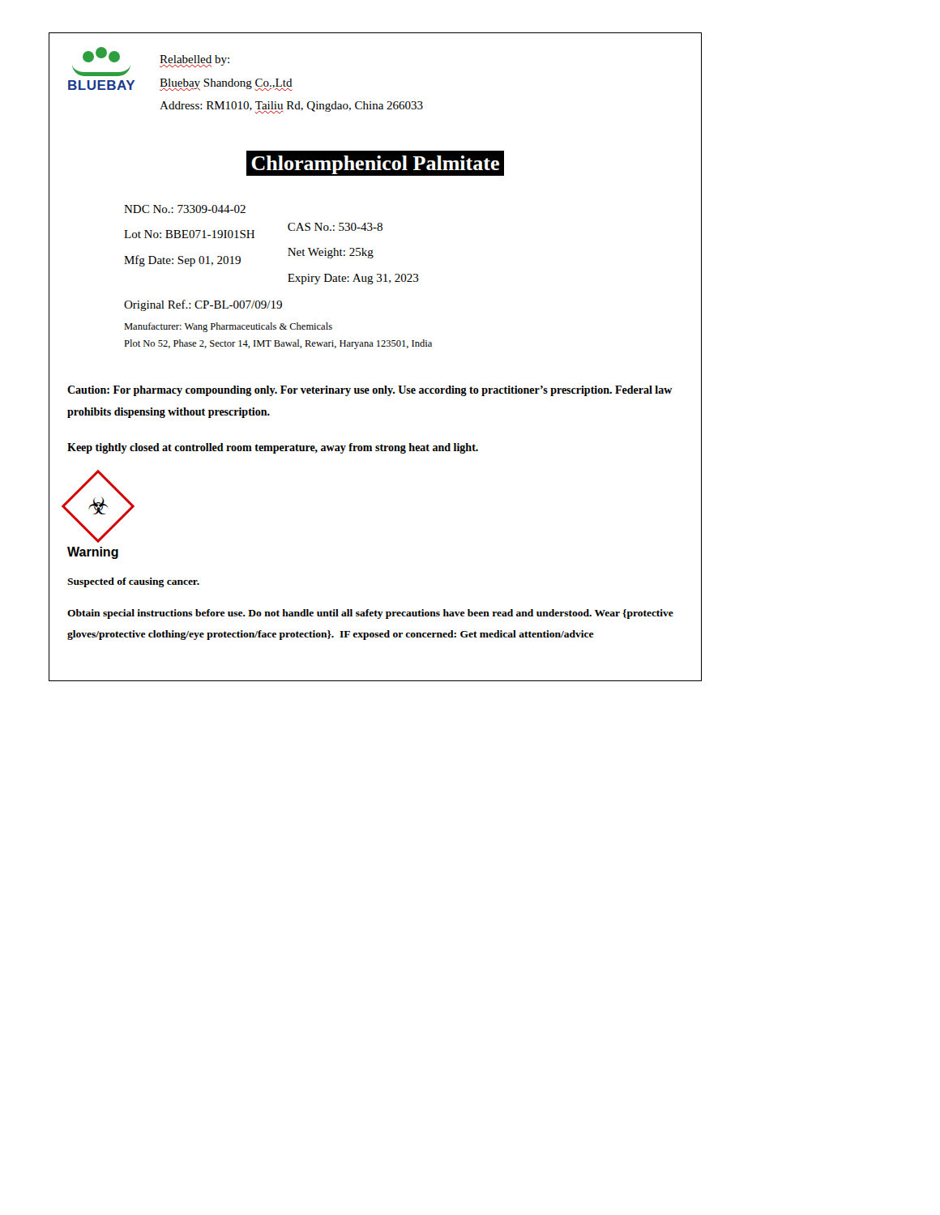BLUEBAY
Relabelled by:
Bluebay Shandong Co.,Ltd
Address: RM1010, Tailiu Rd, Qingdao, China 266033
Chloramphenicol Palmitate
NDC No.: 73309-044-02
Lot No: BBE071-19I01SH
Mfg Date: Sep 01, 2019
CAS No.: 530-43-8
Net Weight: 25kg
Expiry Date: Aug 31, 2023
Original Ref.: CP-BL-007/09/19
Manufacturer: Wang Pharmaceuticals & Chemicals
Plot No 52, Phase 2, Sector 14, IMT Bawal, Rewari, Haryana 123501, India
Caution: For pharmacy compounding only. For veterinary use only. Use according to practitioner’s prescription. Federal law prohibits dispensing without prescription.
Keep tightly closed at controlled room temperature, away from strong heat and light.
☣
Warning
Suspected of causing cancer.
Obtain special instructions before use. Do not handle until all safety precautions have been read and understood. Wear {protective gloves/protective clothing/eye protection/face protection}. IF exposed or concerned: Get medical attention/advice